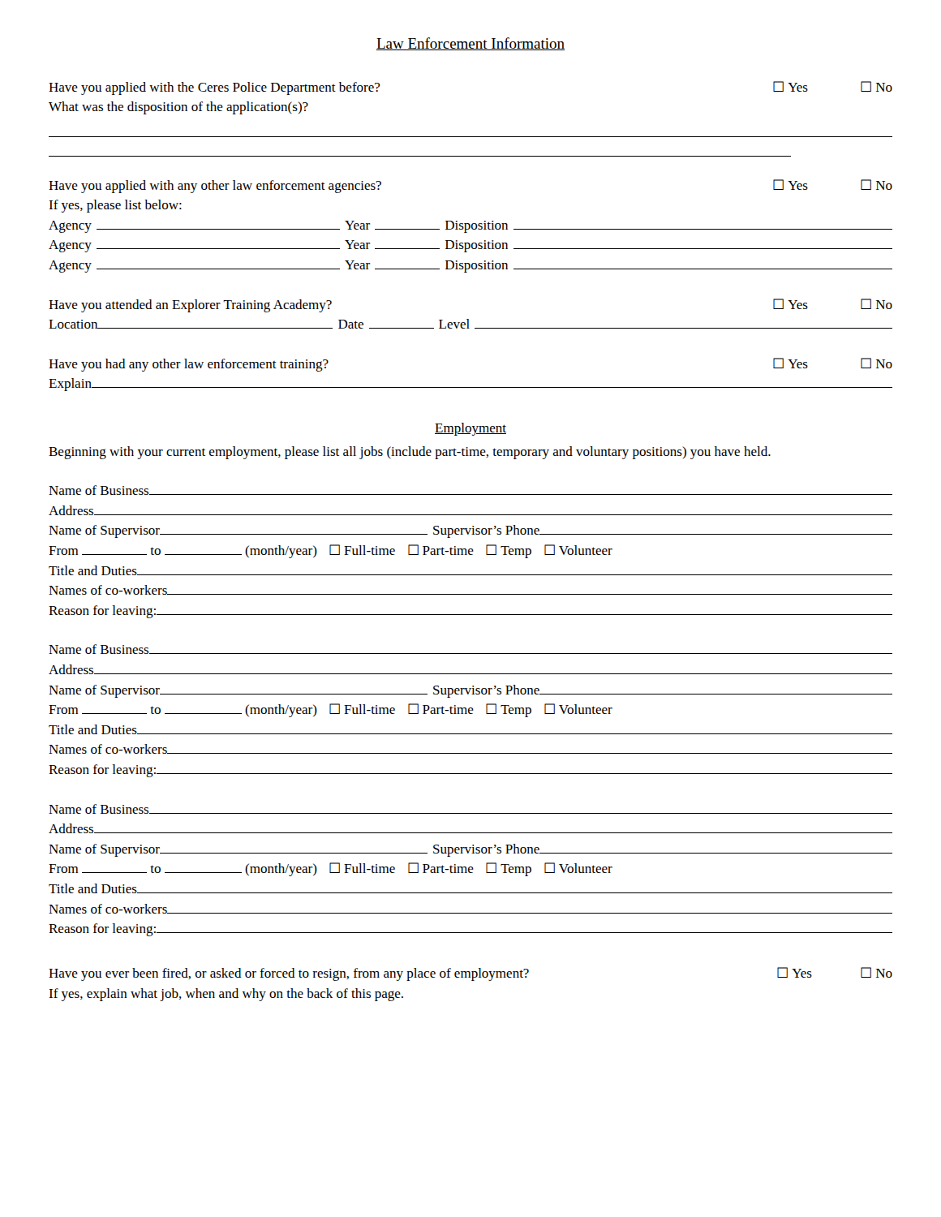Law Enforcement Information
Have you applied with the Ceres Police Department before? ☐Yes ☐No
What was the disposition of the application(s)?
Have you applied with any other law enforcement agencies? ☐Yes ☐No
If yes, please list below:
Agency Year Disposition
Agency Year Disposition
Agency Year Disposition
Have you attended an Explorer Training Academy? ☐Yes ☐No
Location Date Level
Have you had any other law enforcement training? ☐Yes ☐No
Explain
Employment
Beginning with your current employment, please list all jobs (include part-time, temporary and voluntary positions) you have held.
Name of Business
Address
Name of Supervisor Supervisor’s Phone
From to (month/year) ☐Full-time ☐Part-time ☐Temp ☐Volunteer
Title and Duties
Names of co-workers
Reason for leaving:
Name of Business
Address
Name of Supervisor Supervisor’s Phone
From to (month/year) ☐Full-time ☐Part-time ☐Temp ☐Volunteer
Title and Duties
Names of co-workers
Reason for leaving:
Name of Business
Address
Name of Supervisor Supervisor’s Phone
From to (month/year) ☐Full-time ☐Part-time ☐Temp ☐Volunteer
Title and Duties
Names of co-workers
Reason for leaving:
Have you ever been fired, or asked or forced to resign, from any place of employment? ☐Yes ☐No
If yes, explain what job, when and why on the back of this page.